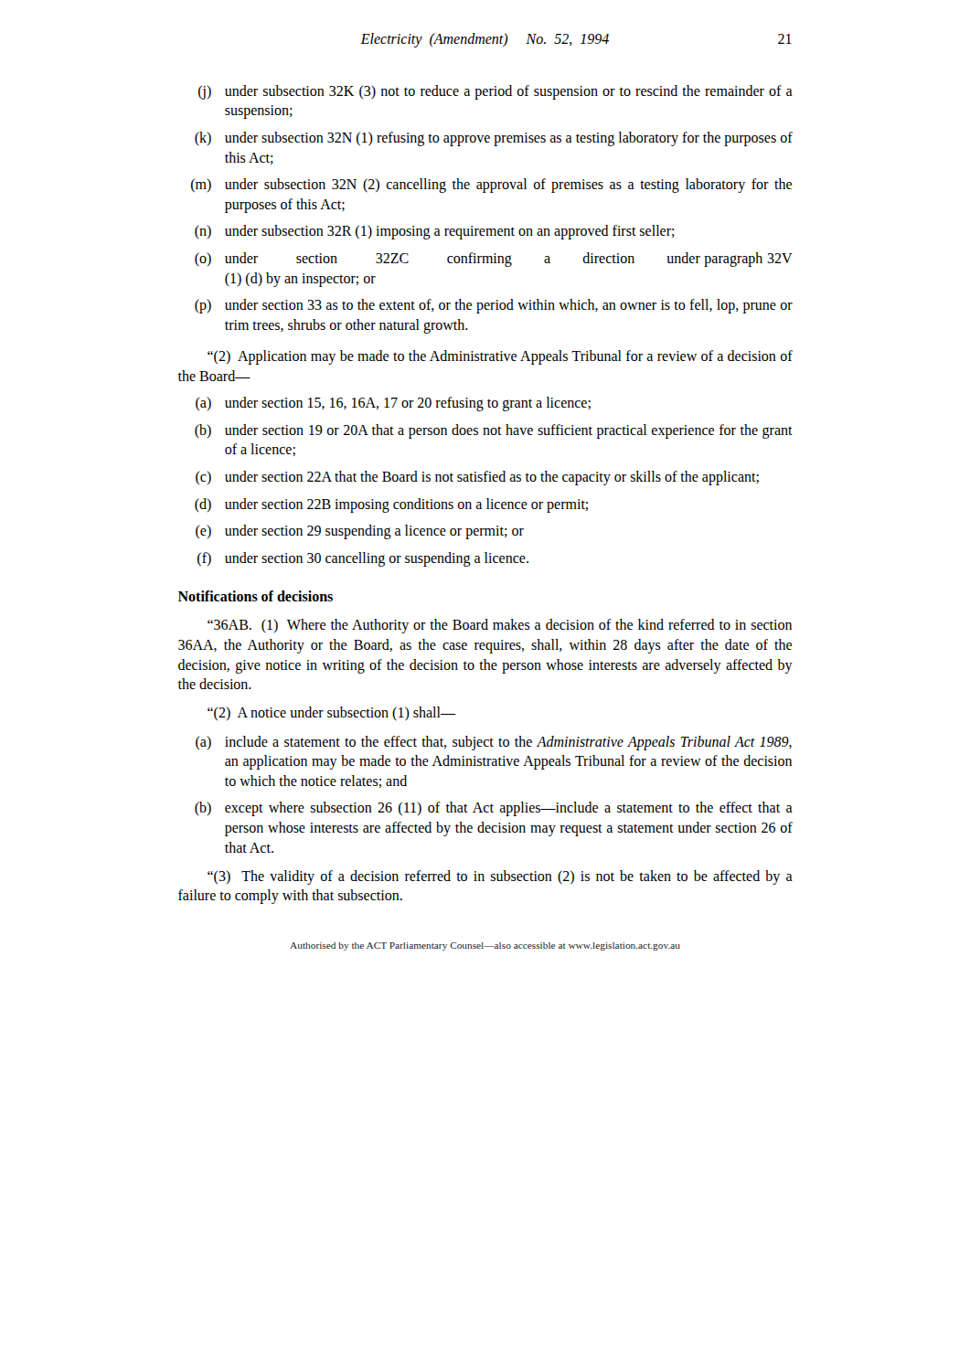21 Electricity (Amendment) No. 52, 1994
(j) under subsection 32K (3) not to reduce a period of suspension or to rescind the remainder of a suspension;
(k) under subsection 32N (1) refusing to approve premises as a testing laboratory for the purposes of this Act;
(m) under subsection 32N (2) cancelling the approval of premises as a testing laboratory for the purposes of this Act;
(n) under subsection 32R (1) imposing a requirement on an approved first seller;
(o) under section 32ZC confirming a direction under paragraph 32V (1) (d) by an inspector; or
(p) under section 33 as to the extent of, or the period within which, an owner is to fell, lop, prune or trim trees, shrubs or other natural growth.
“(2) Application may be made to the Administrative Appeals Tribunal for a review of a decision of the Board—
(a) under section 15, 16, 16A, 17 or 20 refusing to grant a licence;
(b) under section 19 or 20A that a person does not have sufficient practical experience for the grant of a licence;
(c) under section 22A that the Board is not satisfied as to the capacity or skills of the applicant;
(d) under section 22B imposing conditions on a licence or permit;
(e) under section 29 suspending a licence or permit; or
(f) under section 30 cancelling or suspending a licence.
Notifications of decisions
“36AB. (1) Where the Authority or the Board makes a decision of the kind referred to in section 36AA, the Authority or the Board, as the case requires, shall, within 28 days after the date of the decision, give notice in writing of the decision to the person whose interests are adversely affected by the decision.
“(2) A notice under subsection (1) shall—
(a) include a statement to the effect that, subject to the Administrative Appeals Tribunal Act 1989, an application may be made to the Administrative Appeals Tribunal for a review of the decision to which the notice relates; and
(b) except where subsection 26 (11) of that Act applies—include a statement to the effect that a person whose interests are affected by the decision may request a statement under section 26 of that Act.
“(3) The validity of a decision referred to in subsection (2) is not be taken to be affected by a failure to comply with that subsection.
Authorised by the ACT Parliamentary Counsel—also accessible at www.legislation.act.gov.au